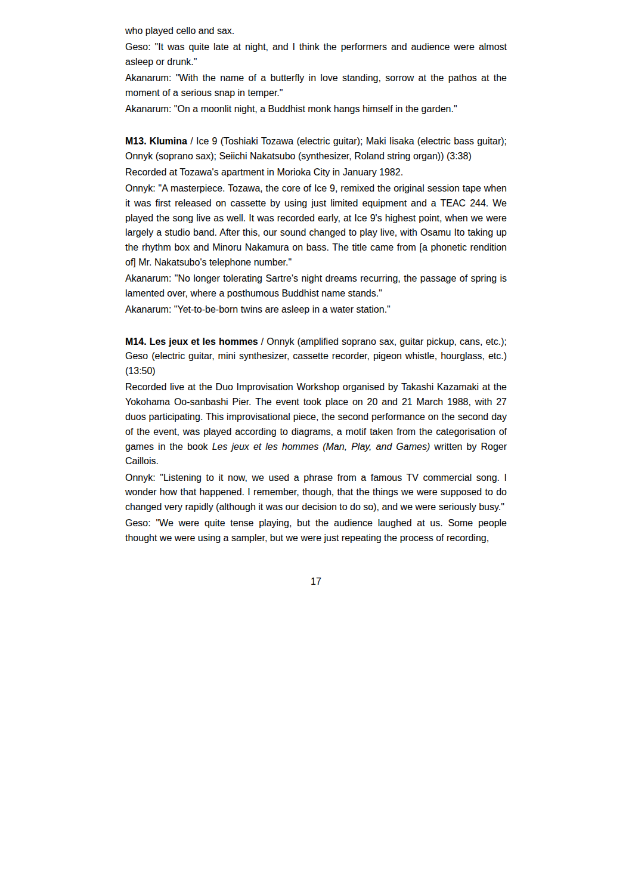who played cello and sax.
Geso: "It was quite late at night, and I think the performers and audience were almost asleep or drunk."
Akanarum: "With the name of a butterfly in love standing, sorrow at the pathos at the moment of a serious snap in temper."
Akanarum: "On a moonlit night, a Buddhist monk hangs himself in the garden."
M13. Klumina / Ice 9 (Toshiaki Tozawa (electric guitar); Maki Iisaka (electric bass guitar); Onnyk (soprano sax); Seiichi Nakatsubo (synthesizer, Roland string organ)) (3:38)
Recorded at Tozawa's apartment in Morioka City in January 1982.
Onnyk: "A masterpiece. Tozawa, the core of Ice 9, remixed the original session tape when it was first released on cassette by using just limited equipment and a TEAC 244. We played the song live as well. It was recorded early, at Ice 9's highest point, when we were largely a studio band. After this, our sound changed to play live, with Osamu Ito taking up the rhythm box and Minoru Nakamura on bass. The title came from [a phonetic rendition of] Mr. Nakatsubo's telephone number."
Akanarum: "No longer tolerating Sartre's night dreams recurring, the passage of spring is lamented over, where a posthumous Buddhist name stands."
Akanarum: "Yet-to-be-born twins are asleep in a water station."
M14. Les jeux et les hommes / Onnyk (amplified soprano sax, guitar pickup, cans, etc.); Geso (electric guitar, mini synthesizer, cassette recorder, pigeon whistle, hourglass, etc.) (13:50)
Recorded live at the Duo Improvisation Workshop organised by Takashi Kazamaki at the Yokohama Oo-sanbashi Pier. The event took place on 20 and 21 March 1988, with 27 duos participating. This improvisational piece, the second performance on the second day of the event, was played according to diagrams, a motif taken from the categorisation of games in the book Les jeux et les hommes (Man, Play, and Games) written by Roger Caillois.
Onnyk: "Listening to it now, we used a phrase from a famous TV commercial song. I wonder how that happened. I remember, though, that the things we were supposed to do changed very rapidly (although it was our decision to do so), and we were seriously busy."
Geso: "We were quite tense playing, but the audience laughed at us. Some people thought we were using a sampler, but we were just repeating the process of recording,
17